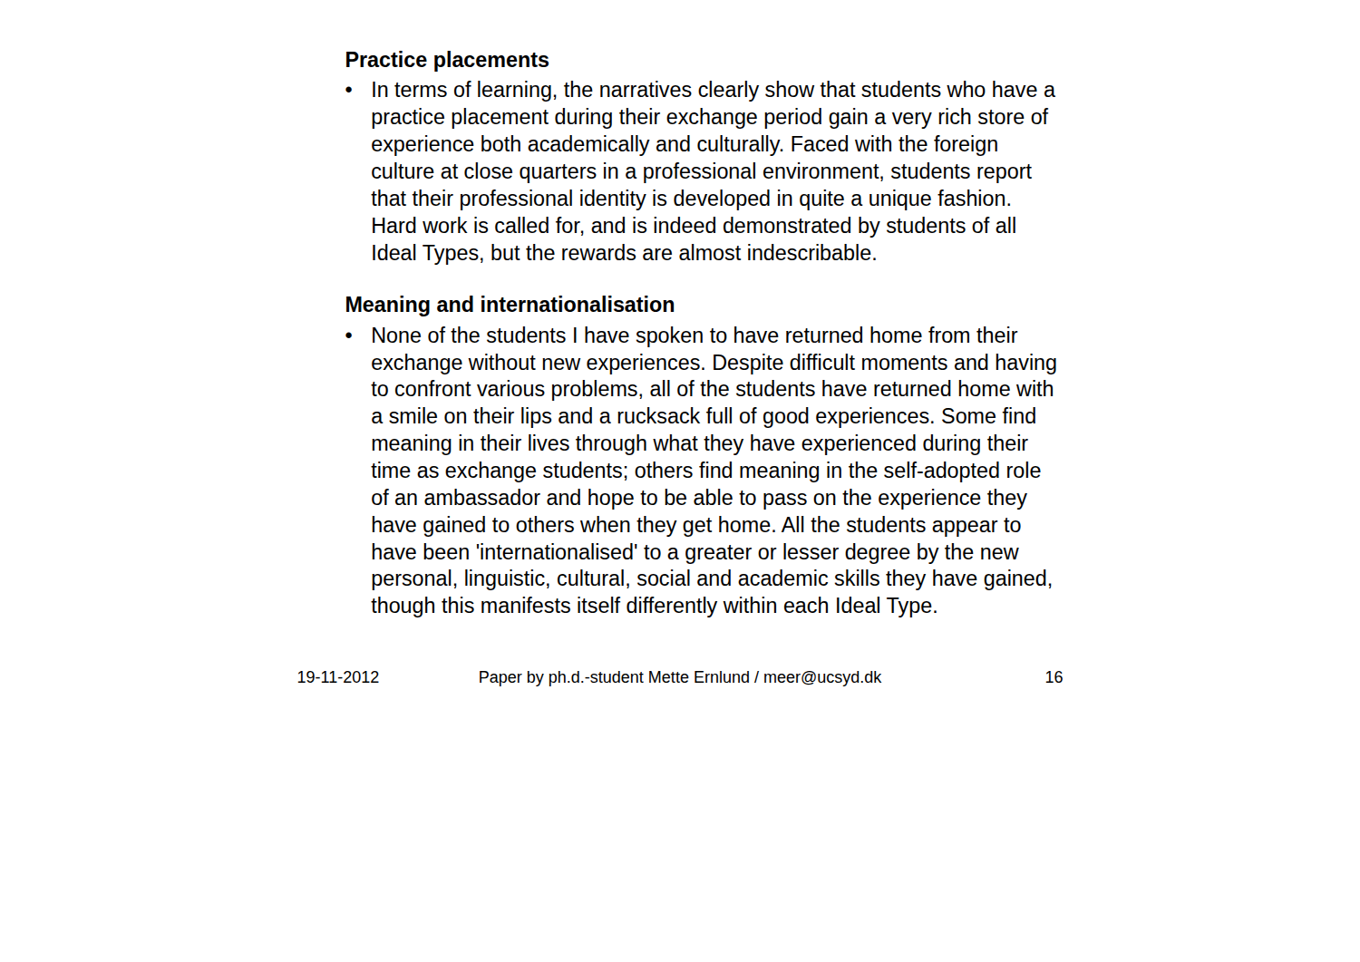Practice placements
In terms of learning, the narratives clearly show that students who have a practice placement during their exchange period gain a very rich store of experience both academically and culturally. Faced with the foreign culture at close quarters in a professional environment, students report that their professional identity is developed in quite a unique fashion. Hard work is called for, and is indeed demonstrated by students of all Ideal Types, but the rewards are almost indescribable.
Meaning and internationalisation
None of the students I have spoken to have returned home from their exchange without new experiences. Despite difficult moments and having to confront various problems, all of the students have returned home with a smile on their lips and a rucksack full of good experiences. Some find meaning in their lives through what they have experienced during their time as exchange students; others find meaning in the self-adopted role of an ambassador and hope to be able to pass on the experience they have gained to others when they get home. All the students appear to have been 'internationalised' to a greater or lesser degree by the new personal, linguistic, cultural, social and academic skills they have gained, though this manifests itself differently within each Ideal Type.
19-11-2012
Paper by ph.d.-student Mette Ernlund / meer@ucsyd.dk
16